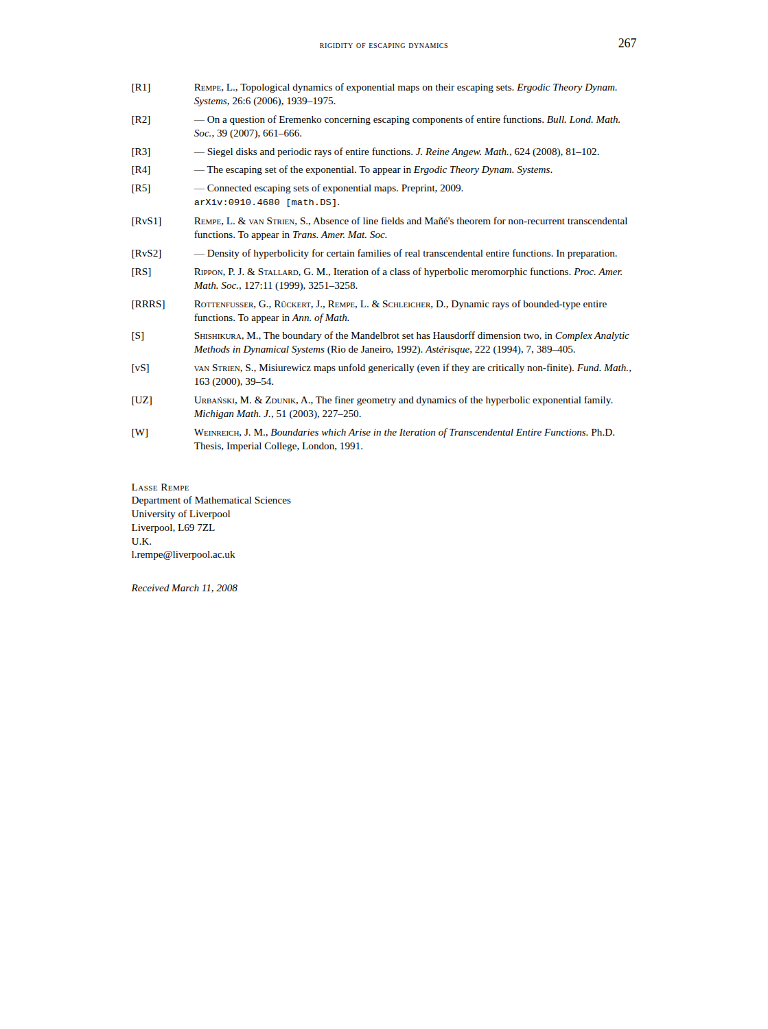rigidity of escaping dynamics 267
[R1]
Rempe, L., Topological dynamics of exponential maps on their escaping sets. Ergodic Theory Dynam. Systems, 26:6 (2006), 1939–1975.
[R2]
— On a question of Eremenko concerning escaping components of entire functions. Bull. Lond. Math. Soc., 39 (2007), 661–666.
[R3]
— Siegel disks and periodic rays of entire functions. J. Reine Angew. Math., 624 (2008), 81–102.
[R4]
— The escaping set of the exponential. To appear in Ergodic Theory Dynam. Systems.
[R5]
— Connected escaping sets of exponential maps. Preprint, 2009.
arXiv:0910.4680 [math.DS].
[RvS1]
Rempe, L. & van Strien, S., Absence of line fields and Mañé's theorem for non-recurrent transcendental functions. To appear in Trans. Amer. Mat. Soc.
[RvS2]
— Density of hyperbolicity for certain families of real transcendental entire functions. In preparation.
[RS]
Rippon, P. J. & Stallard, G. M., Iteration of a class of hyperbolic meromorphic functions. Proc. Amer. Math. Soc., 127:11 (1999), 3251–3258.
[RRRS]
Rottenfusser, G., Rückert, J., Rempe, L. & Schleicher, D., Dynamic rays of bounded-type entire functions. To appear in Ann. of Math.
[S]
Shishikura, M., The boundary of the Mandelbrot set has Hausdorff dimension two, in Complex Analytic Methods in Dynamical Systems (Rio de Janeiro, 1992). Astérisque, 222 (1994), 7, 389–405.
[vS]
van Strien, S., Misiurewicz maps unfold generically (even if they are critically non-finite). Fund. Math., 163 (2000), 39–54.
[UZ]
Urbański, M. & Zdunik, A., The finer geometry and dynamics of the hyperbolic exponential family. Michigan Math. J., 51 (2003), 227–250.
[W]
Weinreich, J. M., Boundaries which Arise in the Iteration of Transcendental Entire Functions. Ph.D. Thesis, Imperial College, London, 1991.
Lasse Rempe
Department of Mathematical Sciences
University of Liverpool
Liverpool, L69 7ZL
U.K.
l.rempe@liverpool.ac.uk
Received March 11, 2008